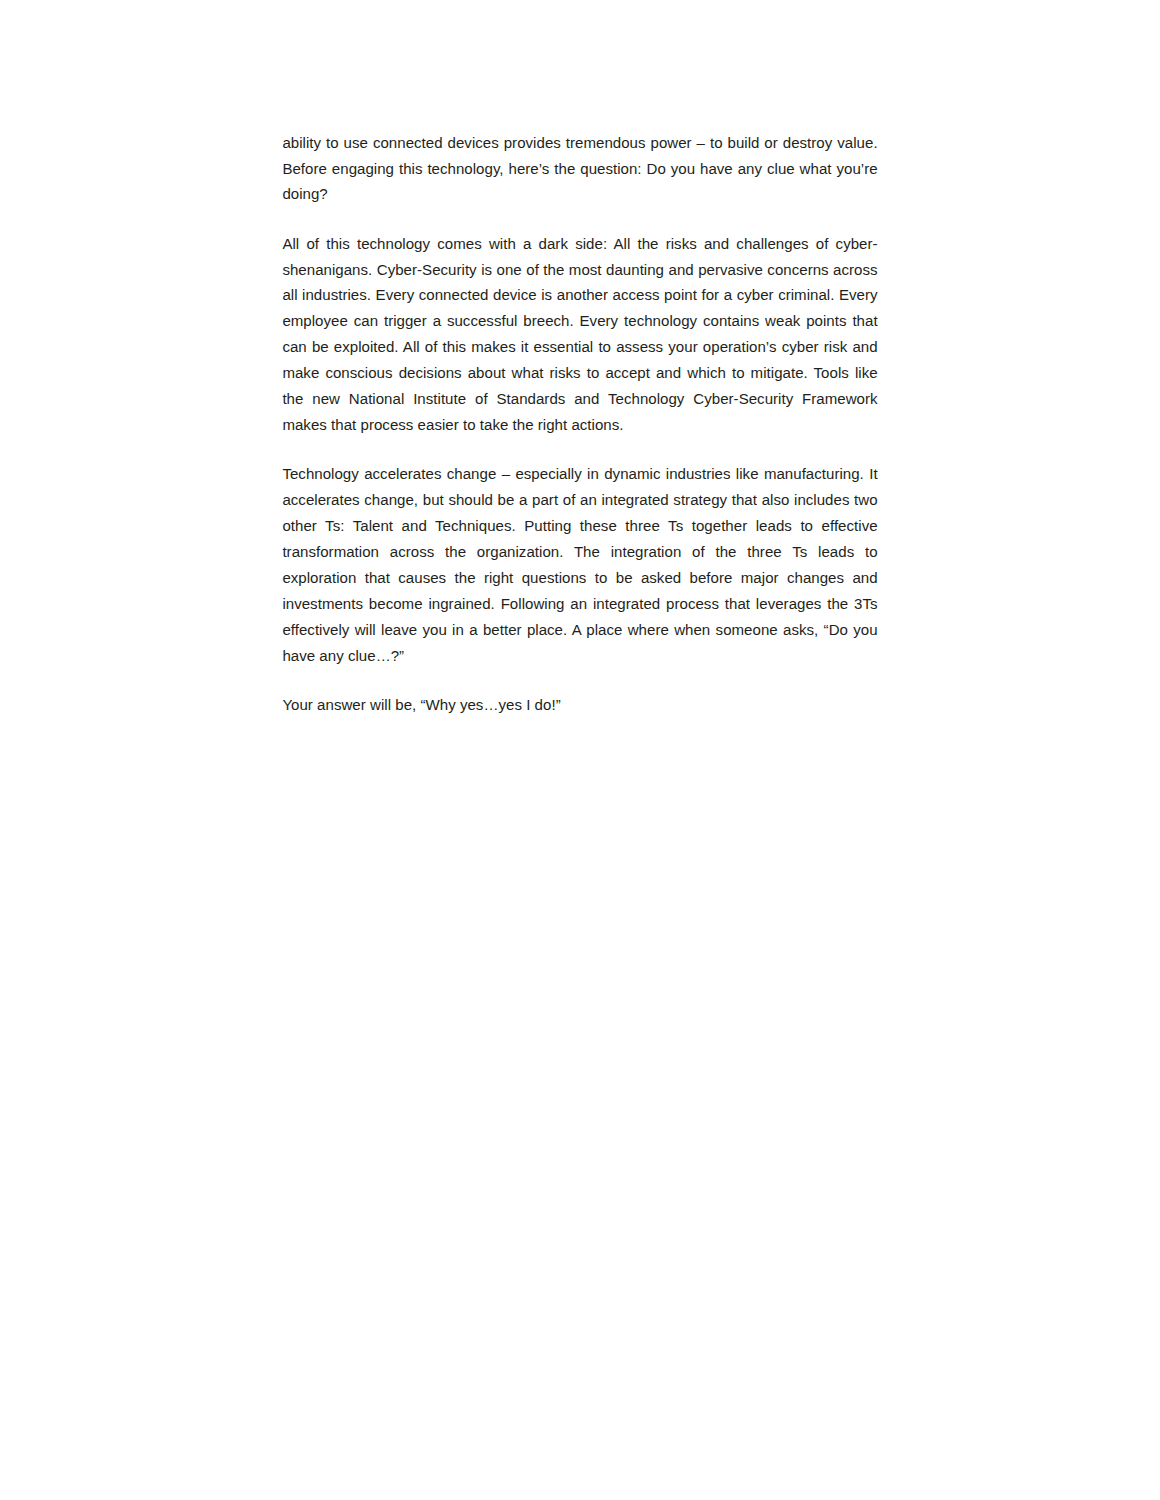ability to use connected devices provides tremendous power – to build or destroy value. Before engaging this technology, here’s the question: Do you have any clue what you’re doing?
All of this technology comes with a dark side: All the risks and challenges of cyber-shenanigans. Cyber-Security is one of the most daunting and pervasive concerns across all industries. Every connected device is another access point for a cyber criminal. Every employee can trigger a successful breech. Every technology contains weak points that can be exploited. All of this makes it essential to assess your operation’s cyber risk and make conscious decisions about what risks to accept and which to mitigate. Tools like the new National Institute of Standards and Technology Cyber-Security Framework makes that process easier to take the right actions.
Technology accelerates change – especially in dynamic industries like manufacturing. It accelerates change, but should be a part of an integrated strategy that also includes two other Ts: Talent and Techniques. Putting these three Ts together leads to effective transformation across the organization. The integration of the three Ts leads to exploration that causes the right questions to be asked before major changes and investments become ingrained. Following an integrated process that leverages the 3Ts effectively will leave you in a better place. A place where when someone asks, “Do you have any clue…?”
Your answer will be, “Why yes…yes I do!”